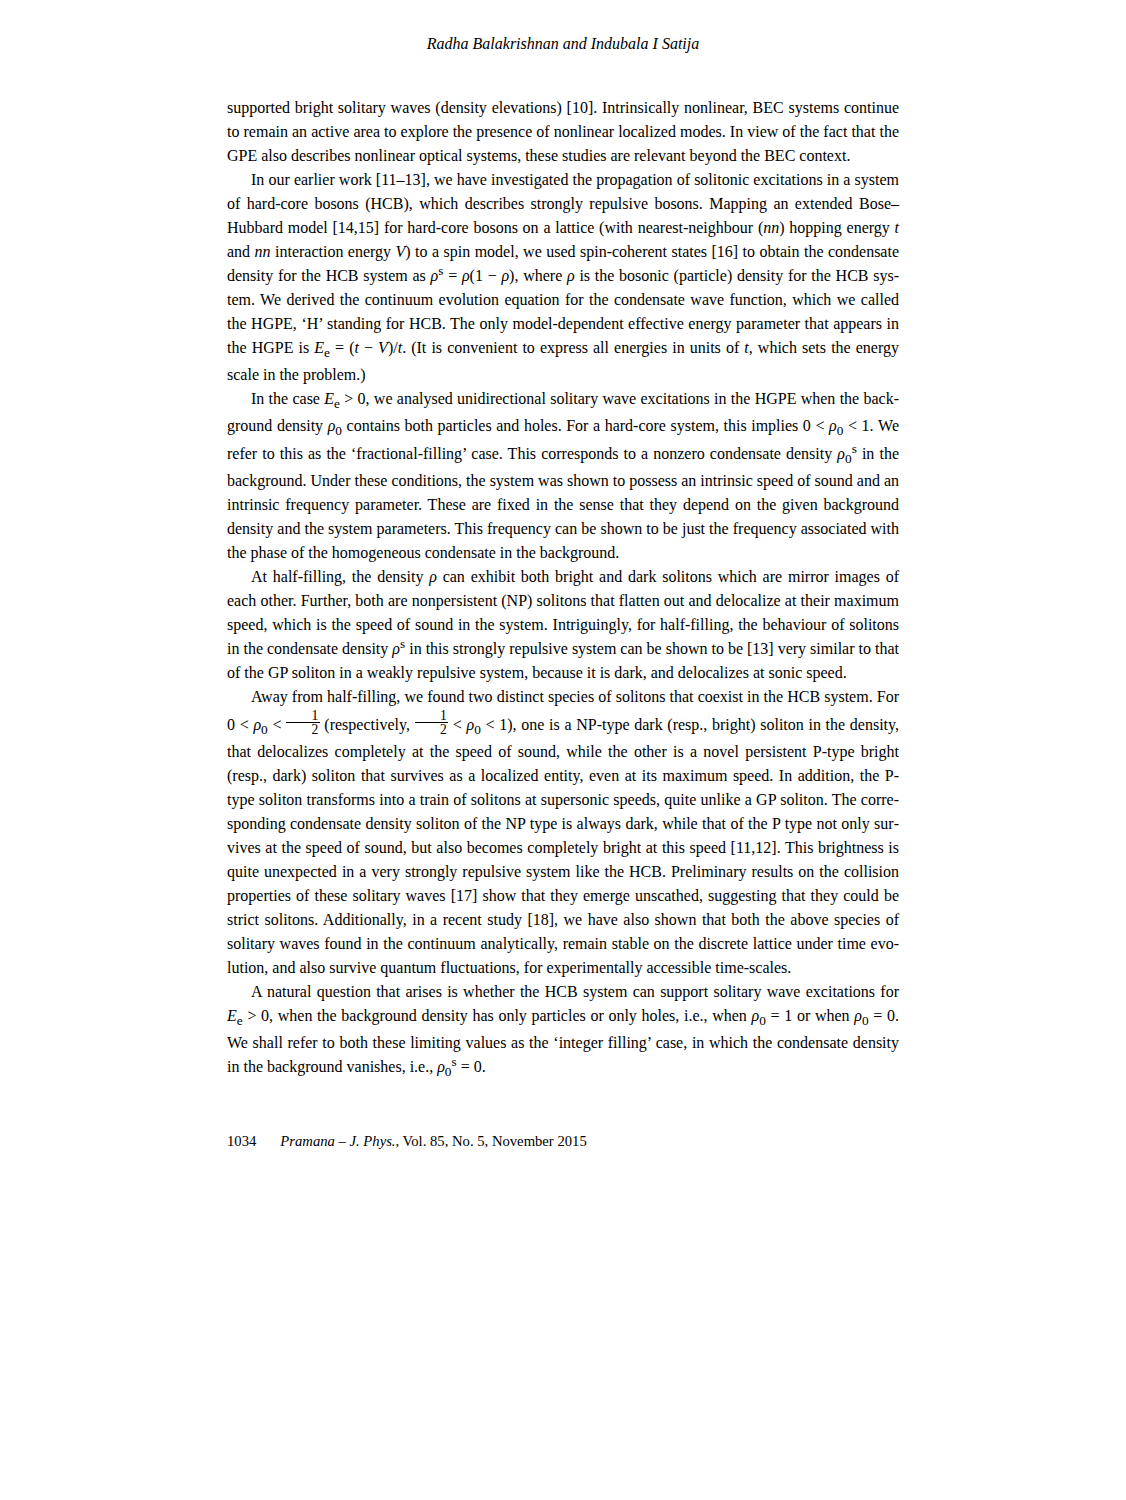Radha Balakrishnan and Indubala I Satija
supported bright solitary waves (density elevations) [10]. Intrinsically nonlinear, BEC systems continue to remain an active area to explore the presence of nonlinear localized modes. In view of the fact that the GPE also describes nonlinear optical systems, these studies are relevant beyond the BEC context.
In our earlier work [11–13], we have investigated the propagation of solitonic excitations in a system of hard-core bosons (HCB), which describes strongly repulsive bosons. Mapping an extended Bose–Hubbard model [14,15] for hard-core bosons on a lattice (with nearest-neighbour (nn) hopping energy t and nn interaction energy V) to a spin model, we used spin-coherent states [16] to obtain the condensate density for the HCB system as ρs = ρ(1 − ρ), where ρ is the bosonic (particle) density for the HCB system. We derived the continuum evolution equation for the condensate wave function, which we called the HGPE, ‘H’ standing for HCB. The only model-dependent effective energy parameter that appears in the HGPE is Ee = (t − V)/t. (It is convenient to express all energies in units of t, which sets the energy scale in the problem.)
In the case Ee > 0, we analysed unidirectional solitary wave excitations in the HGPE when the background density ρ0 contains both particles and holes. For a hard-core system, this implies 0 < ρ0 < 1. We refer to this as the ‘fractional-filling’ case. This corresponds to a nonzero condensate density ρ0s in the background. Under these conditions, the system was shown to possess an intrinsic speed of sound and an intrinsic frequency parameter. These are fixed in the sense that they depend on the given background density and the system parameters. This frequency can be shown to be just the frequency associated with the phase of the homogeneous condensate in the background.
At half-filling, the density ρ can exhibit both bright and dark solitons which are mirror images of each other. Further, both are nonpersistent (NP) solitons that flatten out and delocalize at their maximum speed, which is the speed of sound in the system. Intriguingly, for half-filling, the behaviour of solitons in the condensate density ρs in this strongly repulsive system can be shown to be [13] very similar to that of the GP soliton in a weakly repulsive system, because it is dark, and delocalizes at sonic speed.
Away from half-filling, we found two distinct species of solitons that coexist in the HCB system. For 0 < ρ0 < 12 (respectively, 12 < ρ0 < 1), one is a NP-type dark (resp., bright) soliton in the density, that delocalizes completely at the speed of sound, while the other is a novel persistent P-type bright (resp., dark) soliton that survives as a localized entity, even at its maximum speed. In addition, the P-type soliton transforms into a train of solitons at supersonic speeds, quite unlike a GP soliton. The corresponding condensate density soliton of the NP type is always dark, while that of the P type not only survives at the speed of sound, but also becomes completely bright at this speed [11,12]. This brightness is quite unexpected in a very strongly repulsive system like the HCB. Preliminary results on the collision properties of these solitary waves [17] show that they emerge unscathed, suggesting that they could be strict solitons. Additionally, in a recent study [18], we have also shown that both the above species of solitary waves found in the continuum analytically, remain stable on the discrete lattice under time evolution, and also survive quantum fluctuations, for experimentally accessible time-scales.
A natural question that arises is whether the HCB system can support solitary wave excitations for Ee > 0, when the background density has only particles or only holes, i.e., when ρ0 = 1 or when ρ0 = 0. We shall refer to both these limiting values as the ‘integer filling’ case, in which the condensate density in the background vanishes, i.e., ρ0s = 0.
1034 Pramana – J. Phys., Vol. 85, No. 5, November 2015